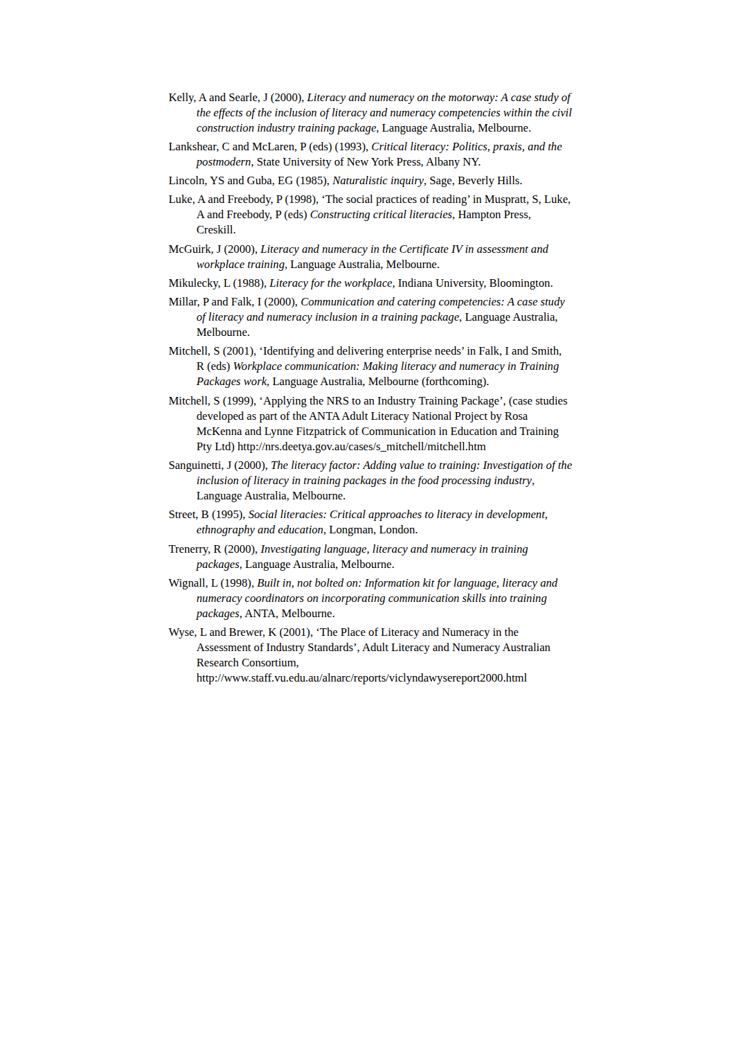Kelly, A and Searle, J (2000), Literacy and numeracy on the motorway: A case study of the effects of the inclusion of literacy and numeracy competencies within the civil construction industry training package, Language Australia, Melbourne.
Lankshear, C and McLaren, P (eds) (1993), Critical literacy: Politics, praxis, and the postmodern, State University of New York Press, Albany NY.
Lincoln, YS and Guba, EG (1985), Naturalistic inquiry, Sage, Beverly Hills.
Luke, A and Freebody, P (1998), ‘The social practices of reading’ in Muspratt, S, Luke, A and Freebody, P (eds) Constructing critical literacies, Hampton Press, Creskill.
McGuirk, J (2000), Literacy and numeracy in the Certificate IV in assessment and workplace training, Language Australia, Melbourne.
Mikulecky, L (1988), Literacy for the workplace, Indiana University, Bloomington.
Millar, P and Falk, I (2000), Communication and catering competencies: A case study of literacy and numeracy inclusion in a training package, Language Australia, Melbourne.
Mitchell, S (2001), ‘Identifying and delivering enterprise needs’ in Falk, I and Smith, R (eds) Workplace communication: Making literacy and numeracy in Training Packages work, Language Australia, Melbourne (forthcoming).
Mitchell, S (1999), ‘Applying the NRS to an Industry Training Package’, (case studies developed as part of the ANTA Adult Literacy National Project by Rosa McKenna and Lynne Fitzpatrick of Communication in Education and Training Pty Ltd) http://nrs.deetya.gov.au/cases/s_mitchell/mitchell.htm
Sanguinetti, J (2000), The literacy factor: Adding value to training: Investigation of the inclusion of literacy in training packages in the food processing industry, Language Australia, Melbourne.
Street, B (1995), Social literacies: Critical approaches to literacy in development, ethnography and education, Longman, London.
Trenerry, R (2000), Investigating language, literacy and numeracy in training packages, Language Australia, Melbourne.
Wignall, L (1998), Built in, not bolted on: Information kit for language, literacy and numeracy coordinators on incorporating communication skills into training packages, ANTA, Melbourne.
Wyse, L and Brewer, K (2001), ‘The Place of Literacy and Numeracy in the Assessment of Industry Standards’, Adult Literacy and Numeracy Australian Research Consortium, http://www.staff.vu.edu.au/alnarc/reports/viclyndawysereport2000.html